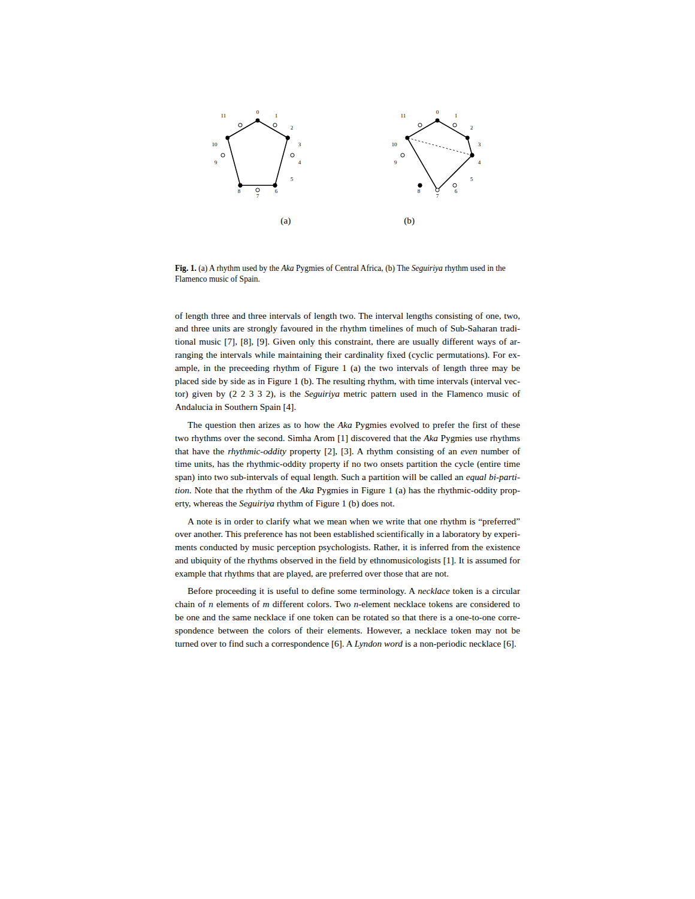0 1 2 3 4 5 6 7 8 9 10 11 0 1 2 3 4 5 6 7 8 9 10 11
(a) (b)
Fig. 1. (a) A rhythm used by the Aka Pygmies of Central Africa, (b) The Seguiriya rhythm used in the Flamenco music of Spain.
of length three and three intervals of length two. The interval lengths consisting of one, two, and three units are strongly favoured in the rhythm timelines of much of Sub-Saharan traditional music [7], [8], [9]. Given only this constraint, there are usually different ways of arranging the intervals while maintaining their cardinality fixed (cyclic permutations). For example, in the preceeding rhythm of Figure 1 (a) the two intervals of length three may be placed side by side as in Figure 1 (b). The resulting rhythm, with time intervals (interval vector) given by (2 2 3 3 2), is the Seguiriya metric pattern used in the Flamenco music of Andalucia in Southern Spain [4].
The question then arizes as to how the Aka Pygmies evolved to prefer the first of these two rhythms over the second. Simha Arom [1] discovered that the Aka Pygmies use rhythms that have the rhythmic-oddity property [2], [3]. A rhythm consisting of an even number of time units, has the rhythmic-oddity property if no two onsets partition the cycle (entire time span) into two sub-intervals of equal length. Such a partition will be called an equal bi-partition. Note that the rhythm of the Aka Pygmies in Figure 1 (a) has the rhythmic-oddity property, whereas the Seguiriya rhythm of Figure 1 (b) does not.
A note is in order to clarify what we mean when we write that one rhythm is “preferred” over another. This preference has not been established scientifically in a laboratory by experiments conducted by music perception psychologists. Rather, it is inferred from the existence and ubiquity of the rhythms observed in the field by ethnomusicologists [1]. It is assumed for example that rhythms that are played, are preferred over those that are not.
Before proceeding it is useful to define some terminology. A necklace token is a circular chain of n elements of m different colors. Two n-element necklace tokens are considered to be one and the same necklace if one token can be rotated so that there is a one-to-one correspondence between the colors of their elements. However, a necklace token may not be turned over to find such a correspondence [6]. A Lyndon word is a non-periodic necklace [6].